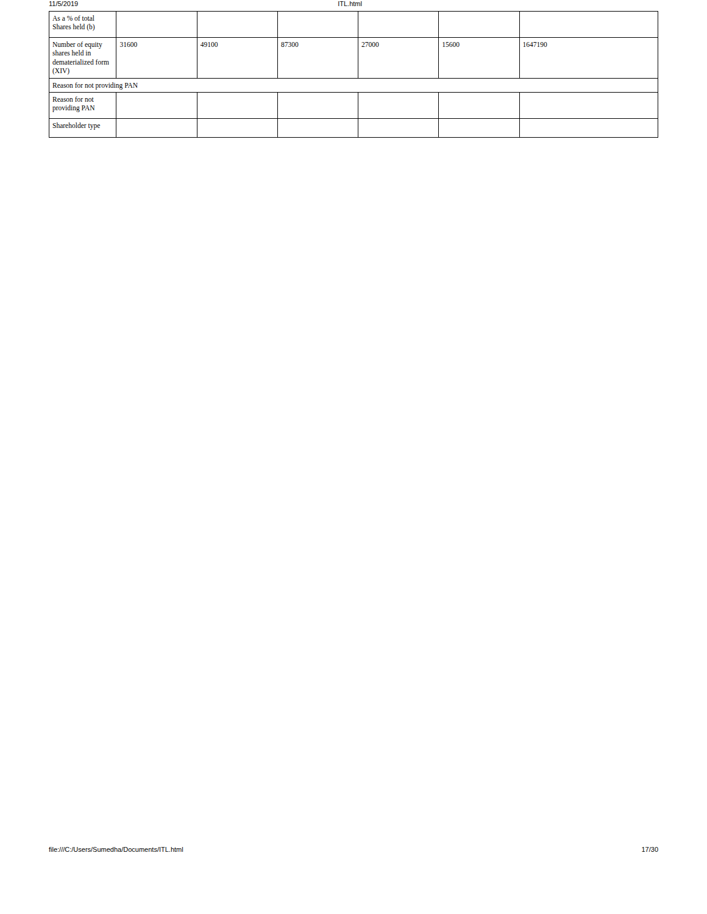11/5/2019
ITL.html
| As a % of total Shares held (b) | | | | | | |
| Number of equity shares held in dematerialized form (XIV) | 31600 | 49100 | 87300 | 27000 | 15600 | 1647190 |
| Reason for not providing PAN |
| Reason for not providing PAN | | | | | | |
| Shareholder type | | | | | | |
file:///C:/Users/Sumedha/Documents/ITL.html
17/30